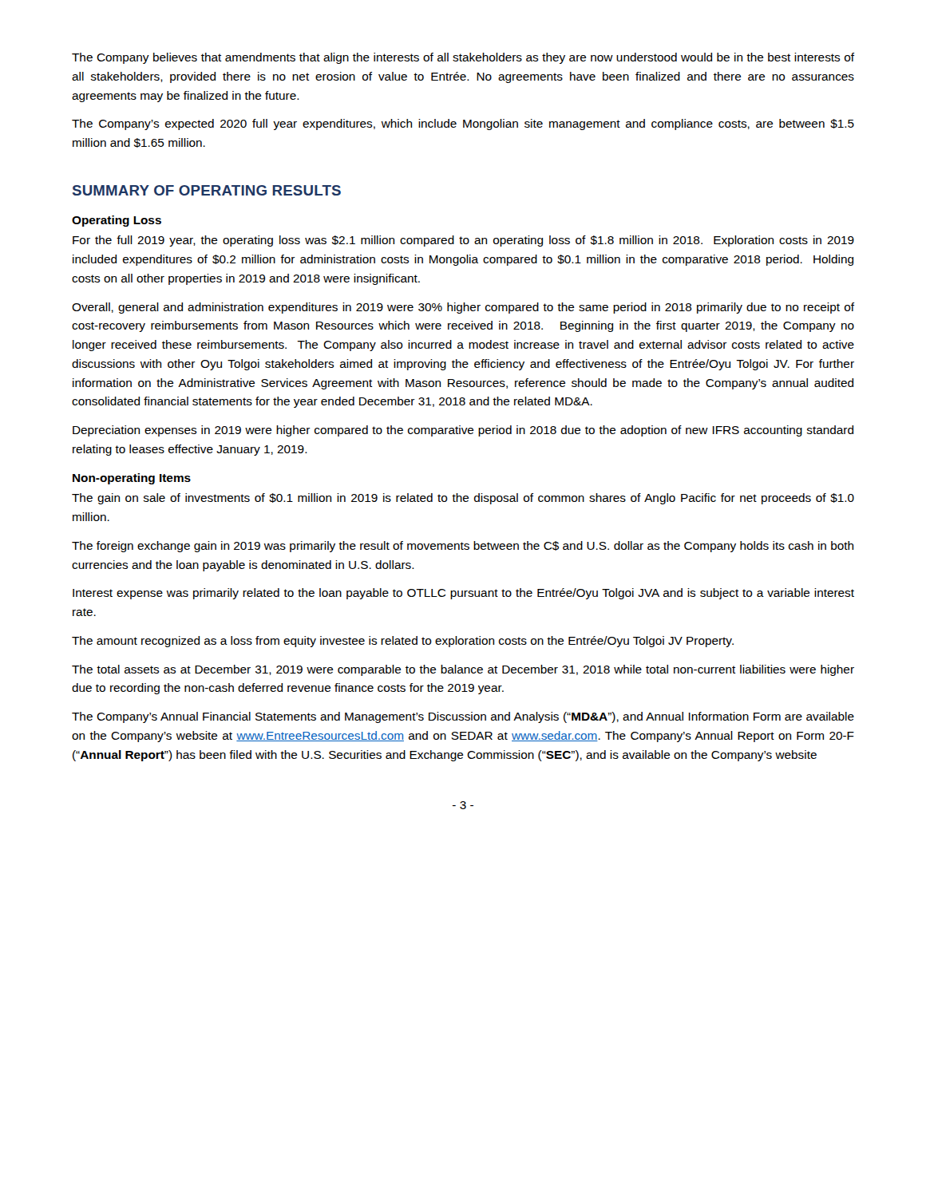The Company believes that amendments that align the interests of all stakeholders as they are now understood would be in the best interests of all stakeholders, provided there is no net erosion of value to Entrée. No agreements have been finalized and there are no assurances agreements may be finalized in the future.
The Company’s expected 2020 full year expenditures, which include Mongolian site management and compliance costs, are between $1.5 million and $1.65 million.
SUMMARY OF OPERATING RESULTS
Operating Loss
For the full 2019 year, the operating loss was $2.1 million compared to an operating loss of $1.8 million in 2018. Exploration costs in 2019 included expenditures of $0.2 million for administration costs in Mongolia compared to $0.1 million in the comparative 2018 period. Holding costs on all other properties in 2019 and 2018 were insignificant.
Overall, general and administration expenditures in 2019 were 30% higher compared to the same period in 2018 primarily due to no receipt of cost-recovery reimbursements from Mason Resources which were received in 2018. Beginning in the first quarter 2019, the Company no longer received these reimbursements. The Company also incurred a modest increase in travel and external advisor costs related to active discussions with other Oyu Tolgoi stakeholders aimed at improving the efficiency and effectiveness of the Entrée/Oyu Tolgoi JV. For further information on the Administrative Services Agreement with Mason Resources, reference should be made to the Company’s annual audited consolidated financial statements for the year ended December 31, 2018 and the related MD&A.
Depreciation expenses in 2019 were higher compared to the comparative period in 2018 due to the adoption of new IFRS accounting standard relating to leases effective January 1, 2019.
Non-operating Items
The gain on sale of investments of $0.1 million in 2019 is related to the disposal of common shares of Anglo Pacific for net proceeds of $1.0 million.
The foreign exchange gain in 2019 was primarily the result of movements between the C$ and U.S. dollar as the Company holds its cash in both currencies and the loan payable is denominated in U.S. dollars.
Interest expense was primarily related to the loan payable to OTLLC pursuant to the Entrée/Oyu Tolgoi JVA and is subject to a variable interest rate.
The amount recognized as a loss from equity investee is related to exploration costs on the Entrée/Oyu Tolgoi JV Property.
The total assets as at December 31, 2019 were comparable to the balance at December 31, 2018 while total non-current liabilities were higher due to recording the non-cash deferred revenue finance costs for the 2019 year.
The Company’s Annual Financial Statements and Management’s Discussion and Analysis (“MD&A”), and Annual Information Form are available on the Company’s website at www.EntreeResourcesLtd.com and on SEDAR at www.sedar.com. The Company’s Annual Report on Form 20-F (“Annual Report”) has been filed with the U.S. Securities and Exchange Commission (“SEC”), and is available on the Company’s website
- 3 -